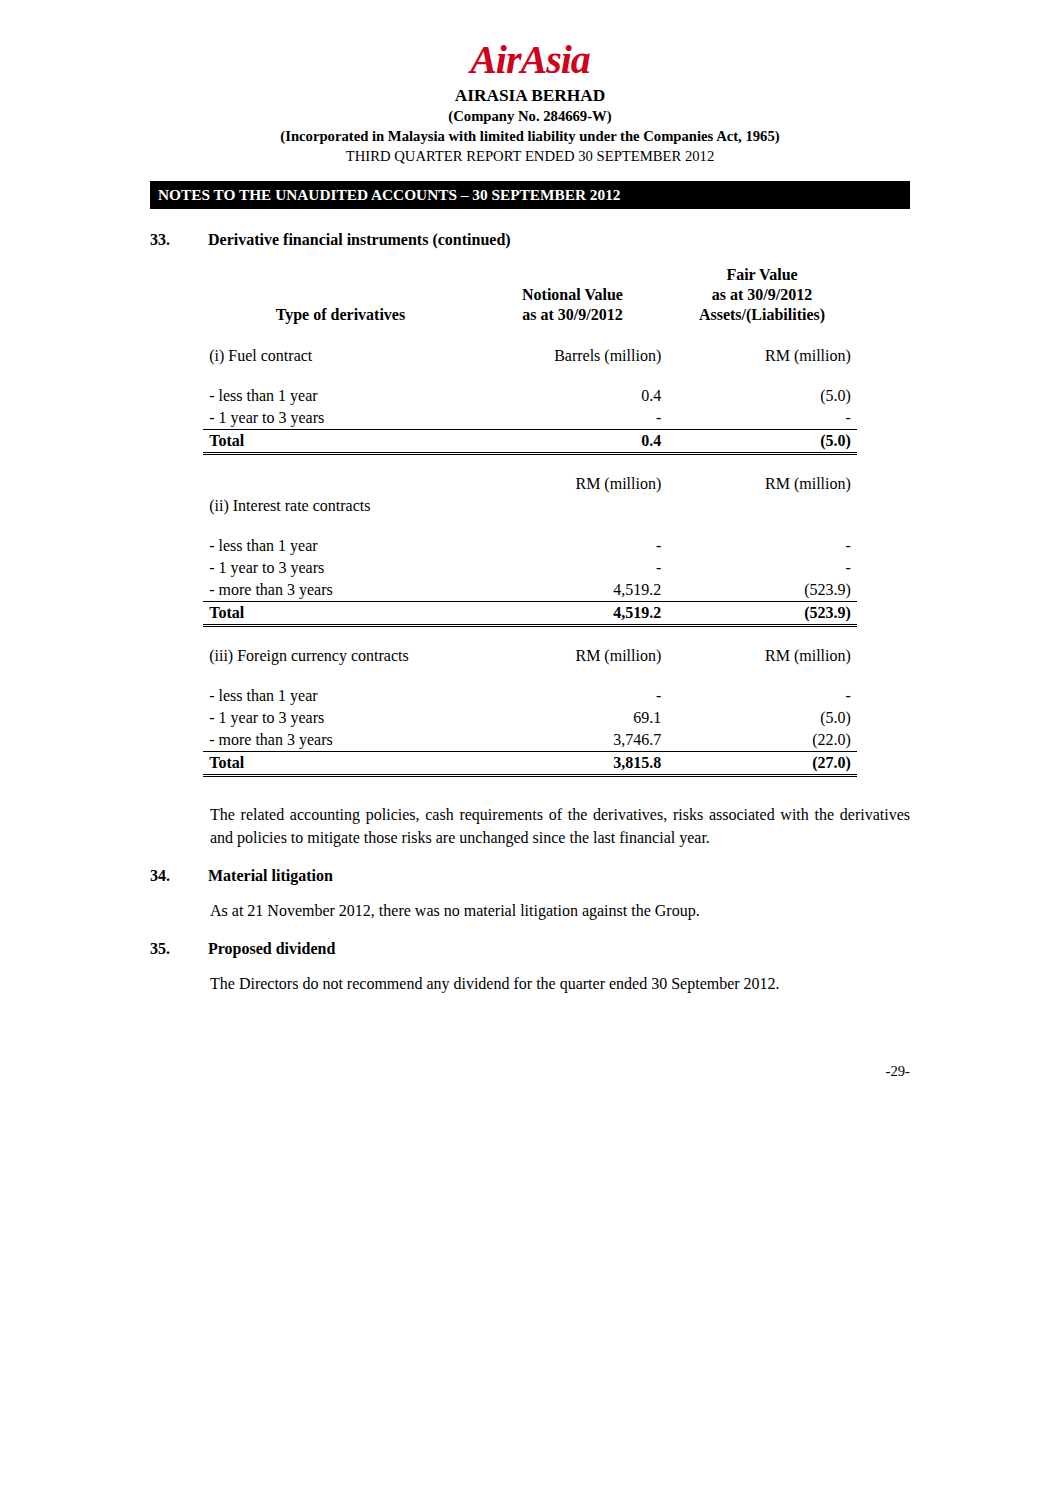AirAsia
AIRASIA BERHAD
(Company No. 284669-W)
(Incorporated in Malaysia with limited liability under the Companies Act, 1965)
THIRD QUARTER REPORT ENDED 30 SEPTEMBER 2012
NOTES TO THE UNAUDITED ACCOUNTS – 30 SEPTEMBER 2012
33.
Derivative financial instruments (continued)
| Type of derivatives | Notional Value as at 30/9/2012 | Fair Value as at 30/9/2012 Assets/(Liabilities) |
| --- | --- | --- |
| (i) Fuel contract | Barrels (million) | RM (million) |
| - less than 1 year | 0.4 | (5.0) |
| - 1 year to 3 years | - | - |
| Total | 0.4 | (5.0) |
| | RM (million) | RM (million) |
| (ii) Interest rate contracts | | |
| - less than 1 year | - | - |
| - 1 year to 3 years | - | - |
| - more than 3 years | 4,519.2 | (523.9) |
| Total | 4,519.2 | (523.9) |
| (iii) Foreign currency contracts | RM (million) | RM (million) |
| - less than 1 year | - | - |
| - 1 year to 3 years | 69.1 | (5.0) |
| - more than 3 years | 3,746.7 | (22.0) |
| Total | 3,815.8 | (27.0) |
The related accounting policies, cash requirements of the derivatives, risks associated with the derivatives and policies to mitigate those risks are unchanged since the last financial year.
34.
Material litigation
As at 21 November 2012, there was no material litigation against the Group.
35.
Proposed dividend
The Directors do not recommend any dividend for the quarter ended 30 September 2012.
-29-